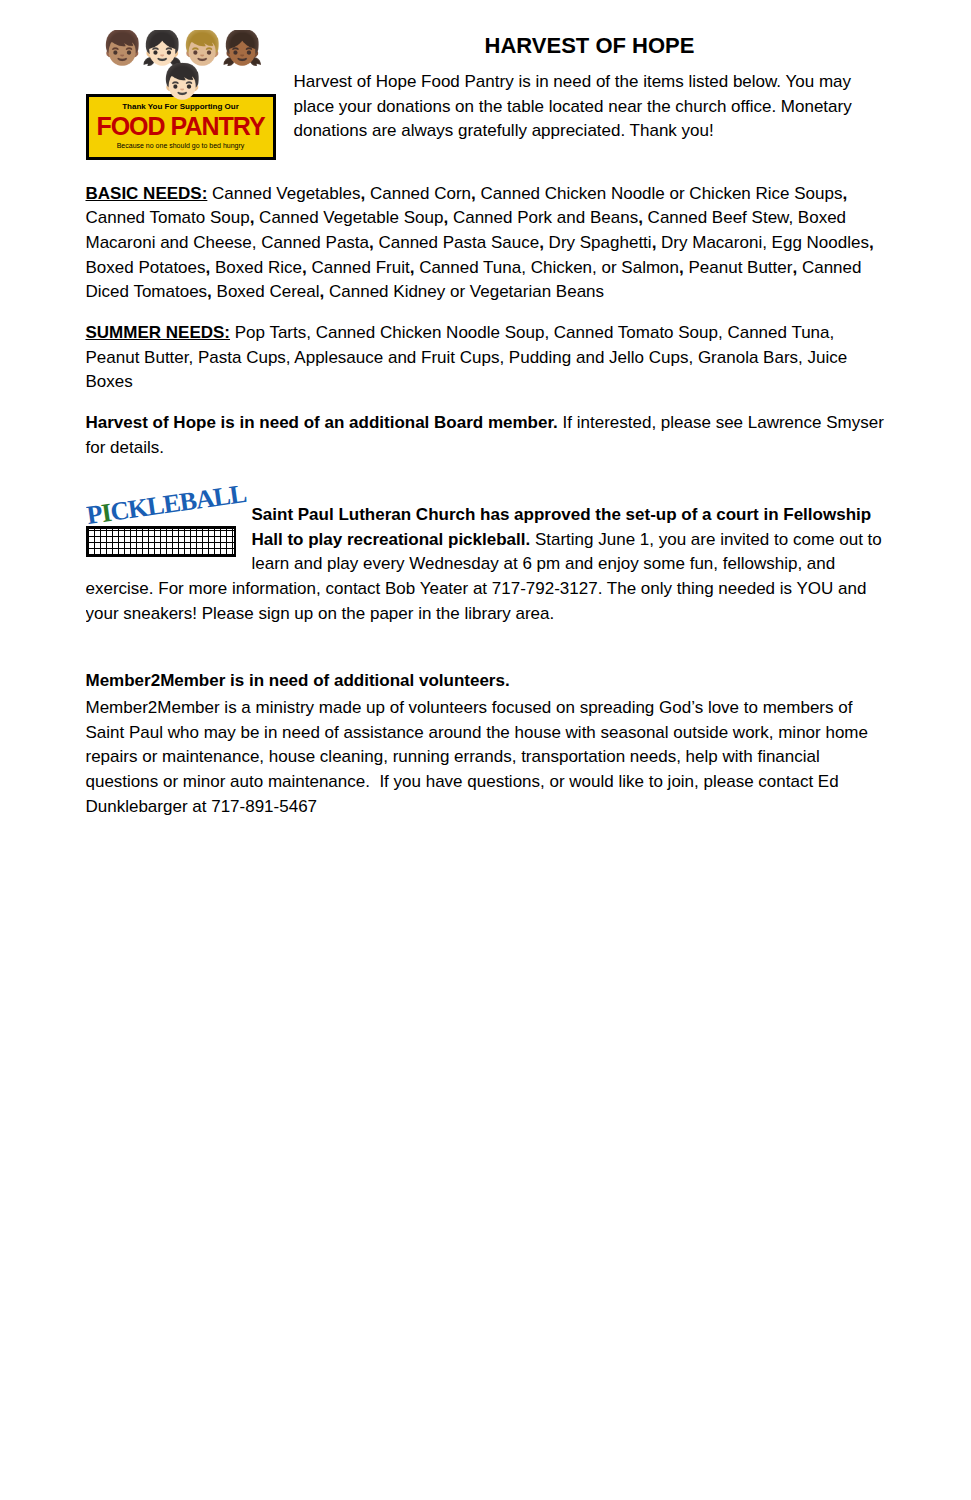👦🏽👧🏻👦🏼👧🏾👦🏻
Thank You For Supporting Our
FOOD PANTRY
Because no one should go to bed hungry
HARVEST OF HOPE
Harvest of Hope Food Pantry is in need of the items listed below. You may place your donations on the table located near the church office. Monetary donations are always gratefully appreciated. Thank you!
BASIC NEEDS: Canned Vegetables, Canned Corn, Canned Chicken Noodle or Chicken Rice Soups, Canned Tomato Soup, Canned Vegetable Soup, Canned Pork and Beans, Canned Beef Stew, Boxed Macaroni and Cheese, Canned Pasta, Canned Pasta Sauce, Dry Spaghetti, Dry Macaroni, Egg Noodles, Boxed Potatoes, Boxed Rice, Canned Fruit, Canned Tuna, Chicken, or Salmon, Peanut Butter, Canned Diced Tomatoes, Boxed Cereal, Canned Kidney or Vegetarian Beans
SUMMER NEEDS: Pop Tarts, Canned Chicken Noodle Soup, Canned Tomato Soup, Canned Tuna, Peanut Butter, Pasta Cups, Applesauce and Fruit Cups, Pudding and Jello Cups, Granola Bars, Juice Boxes
Harvest of Hope is in need of an additional Board member. If interested, please see Lawrence Smyser for details.
PICKLEBALL
Saint Paul Lutheran Church has approved the set-up of a court in Fellowship Hall to play recreational pickleball. Starting June 1, you are invited to come out to learn and play every Wednesday at 6 pm and enjoy some fun, fellowship, and exercise. For more information, contact Bob Yeater at 717-792-3127. The only thing needed is YOU and your sneakers! Please sign up on the paper in the library area.
Member2Member is in need of additional volunteers.
Member2Member is a ministry made up of volunteers focused on spreading God’s love to members of Saint Paul who may be in need of assistance around the house with seasonal outside work, minor home repairs or maintenance, house cleaning, running errands, transportation needs, help with financial questions or minor auto maintenance. If you have questions, or would like to join, please contact Ed Dunklebarger at 717-891-5467